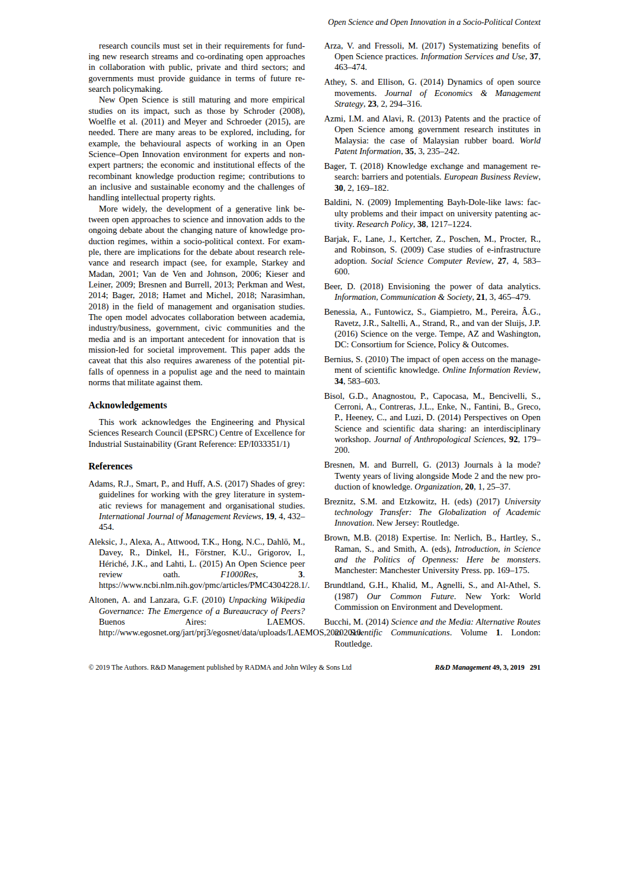Open Science and Open Innovation in a Socio-Political Context
research councils must set in their requirements for funding new research streams and co-ordinating open approaches in collaboration with public, private and third sectors; and governments must provide guidance in terms of future research policymaking.
New Open Science is still maturing and more empirical studies on its impact, such as those by Schroder (2008), Woelfle et al. (2011) and Meyer and Schroeder (2015), are needed. There are many areas to be explored, including, for example, the behavioural aspects of working in an Open Science–Open Innovation environment for experts and non-expert partners; the economic and institutional effects of the recombinant knowledge production regime; contributions to an inclusive and sustainable economy and the challenges of handling intellectual property rights.
More widely, the development of a generative link between open approaches to science and innovation adds to the ongoing debate about the changing nature of knowledge production regimes, within a socio-political context. For example, there are implications for the debate about research relevance and research impact (see, for example, Starkey and Madan, 2001; Van de Ven and Johnson, 2006; Kieser and Leiner, 2009; Bresnen and Burrell, 2013; Perkman and West, 2014; Bager, 2018; Hamet and Michel, 2018; Narasimhan, 2018) in the field of management and organisation studies. The open model advocates collaboration between academia, industry/business, government, civic communities and the media and is an important antecedent for innovation that is mission-led for societal improvement. This paper adds the caveat that this also requires awareness of the potential pitfalls of openness in a populist age and the need to maintain norms that militate against them.
Acknowledgements
This work acknowledges the Engineering and Physical Sciences Research Council (EPSRC) Centre of Excellence for Industrial Sustainability (Grant Reference: EP/I033351/1)
References
Adams, R.J., Smart, P., and Huff, A.S. (2017) Shades of grey: guidelines for working with the grey literature in systematic reviews for management and organisational studies. International Journal of Management Reviews, 19, 4, 432–454.
Aleksic, J., Alexa, A., Attwood, T.K., Hong, N.C., Dahlö, M., Davey, R., Dinkel, H., Förstner, K.U., Grigorov, I., Hériché, J.K., and Lahti, L. (2015) An Open Science peer review oath. F1000Res, 3. https://www.ncbi.nlm.nih.gov/pmc/articles/PMC4304228.1/.
Altonen, A. and Lanzara, G.F. (2010) Unpacking Wikipedia Governance: The Emergence of a Bureaucracy of Peers? Buenos Aires: LAEMOS. http://www.egosnet.org/jart/prj3/egosnet/data/uploads/LAEMOS,20202010.
Arza, V. and Fressoli, M. (2017) Systematizing benefits of Open Science practices. Information Services and Use, 37, 463–474.
Athey, S. and Ellison, G. (2014) Dynamics of open source movements. Journal of Economics & Management Strategy, 23, 2, 294–316.
Azmi, I.M. and Alavi, R. (2013) Patents and the practice of Open Science among government research institutes in Malaysia: the case of Malaysian rubber board. World Patent Information, 35, 3, 235–242.
Bager, T. (2018) Knowledge exchange and management research: barriers and potentials. European Business Review, 30, 2, 169–182.
Baldini, N. (2009) Implementing Bayh-Dole-like laws: faculty problems and their impact on university patenting activity. Research Policy, 38, 1217–1224.
Barjak, F., Lane, J., Kertcher, Z., Poschen, M., Procter, R., and Robinson, S. (2009) Case studies of e-infrastructure adoption. Social Science Computer Review, 27, 4, 583–600.
Beer, D. (2018) Envisioning the power of data analytics. Information, Communication & Society, 21, 3, 465–479.
Benessia, A., Funtowicz, S., Giampietro, M., Pereira, Â.G., Ravetz, J.R., Saltelli, A., Strand, R., and van der Sluijs, J.P. (2016) Science on the verge. Tempe, AZ and Washington, DC: Consortium for Science, Policy & Outcomes.
Bernius, S. (2010) The impact of open access on the management of scientific knowledge. Online Information Review, 34, 583–603.
Bisol, G.D., Anagnostou, P., Capocasa, M., Bencivelli, S., Cerroni, A., Contreras, J.L., Enke, N., Fantini, B., Greco, P., Heeney, C., and Luzi, D. (2014) Perspectives on Open Science and scientific data sharing: an interdisciplinary workshop. Journal of Anthropological Sciences, 92, 179–200.
Bresnen, M. and Burrell, G. (2013) Journals à la mode? Twenty years of living alongside Mode 2 and the new production of knowledge. Organization, 20, 1, 25–37.
Breznitz, S.M. and Etzkowitz, H. (eds) (2017) University technology Transfer: The Globalization of Academic Innovation. New Jersey: Routledge.
Brown, M.B. (2018) Expertise. In: Nerlich, B., Hartley, S., Raman, S., and Smith, A. (eds), Introduction, in Science and the Politics of Openness: Here be monsters. Manchester: Manchester University Press. pp. 169–175.
Brundtland, G.H., Khalid, M., Agnelli, S., and Al-Athel, S. (1987) Our Common Future. New York: World Commission on Environment and Development.
Bucchi, M. (2014) Science and the Media: Alternative Routes to Scientific Communications. Volume 1. London: Routledge.
© 2019 The Authors. R&D Management published by RADMA and John Wiley & Sons Ltd R&D Management 49, 3, 2019 291